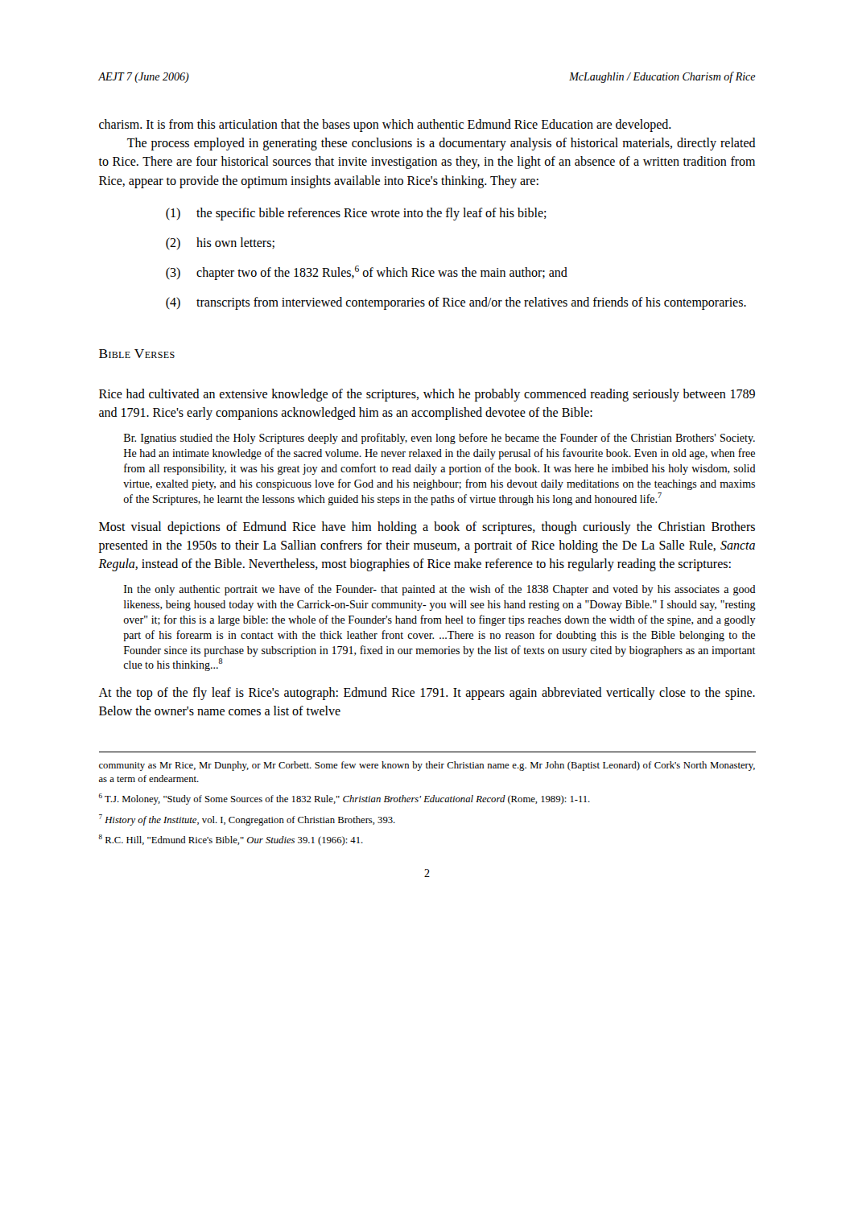AEJT 7 (June 2006) McLaughlin / Education Charism of Rice
charism. It is from this articulation that the bases upon which authentic Edmund Rice Education are developed.
The process employed in generating these conclusions is a documentary analysis of historical materials, directly related to Rice. There are four historical sources that invite investigation as they, in the light of an absence of a written tradition from Rice, appear to provide the optimum insights available into Rice's thinking. They are:
(1) the specific bible references Rice wrote into the fly leaf of his bible;
(2) his own letters;
(3) chapter two of the 1832 Rules,6 of which Rice was the main author; and
(4) transcripts from interviewed contemporaries of Rice and/or the relatives and friends of his contemporaries.
Bible Verses
Rice had cultivated an extensive knowledge of the scriptures, which he probably commenced reading seriously between 1789 and 1791. Rice's early companions acknowledged him as an accomplished devotee of the Bible:
Br. Ignatius studied the Holy Scriptures deeply and profitably, even long before he became the Founder of the Christian Brothers' Society. He had an intimate knowledge of the sacred volume. He never relaxed in the daily perusal of his favourite book. Even in old age, when free from all responsibility, it was his great joy and comfort to read daily a portion of the book. It was here he imbibed his holy wisdom, solid virtue, exalted piety, and his conspicuous love for God and his neighbour; from his devout daily meditations on the teachings and maxims of the Scriptures, he learnt the lessons which guided his steps in the paths of virtue through his long and honoured life.7
Most visual depictions of Edmund Rice have him holding a book of scriptures, though curiously the Christian Brothers presented in the 1950s to their La Sallian confrers for their museum, a portrait of Rice holding the De La Salle Rule, Sancta Regula, instead of the Bible. Nevertheless, most biographies of Rice make reference to his regularly reading the scriptures:
In the only authentic portrait we have of the Founder- that painted at the wish of the 1838 Chapter and voted by his associates a good likeness, being housed today with the Carrick-on-Suir community- you will see his hand resting on a "Doway Bible." I should say, "resting over" it; for this is a large bible: the whole of the Founder's hand from heel to finger tips reaches down the width of the spine, and a goodly part of his forearm is in contact with the thick leather front cover. ...There is no reason for doubting this is the Bible belonging to the Founder since its purchase by subscription in 1791, fixed in our memories by the list of texts on usury cited by biographers as an important clue to his thinking...8
At the top of the fly leaf is Rice's autograph: Edmund Rice 1791. It appears again abbreviated vertically close to the spine. Below the owner's name comes a list of twelve
community as Mr Rice, Mr Dunphy, or Mr Corbett. Some few were known by their Christian name e.g. Mr John (Baptist Leonard) of Cork's North Monastery, as a term of endearment.
6 T.J. Moloney, "Study of Some Sources of the 1832 Rule," Christian Brothers' Educational Record (Rome, 1989): 1-11.
7 History of the Institute, vol. I, Congregation of Christian Brothers, 393.
8 R.C. Hill, "Edmund Rice's Bible," Our Studies 39.1 (1966): 41.
2